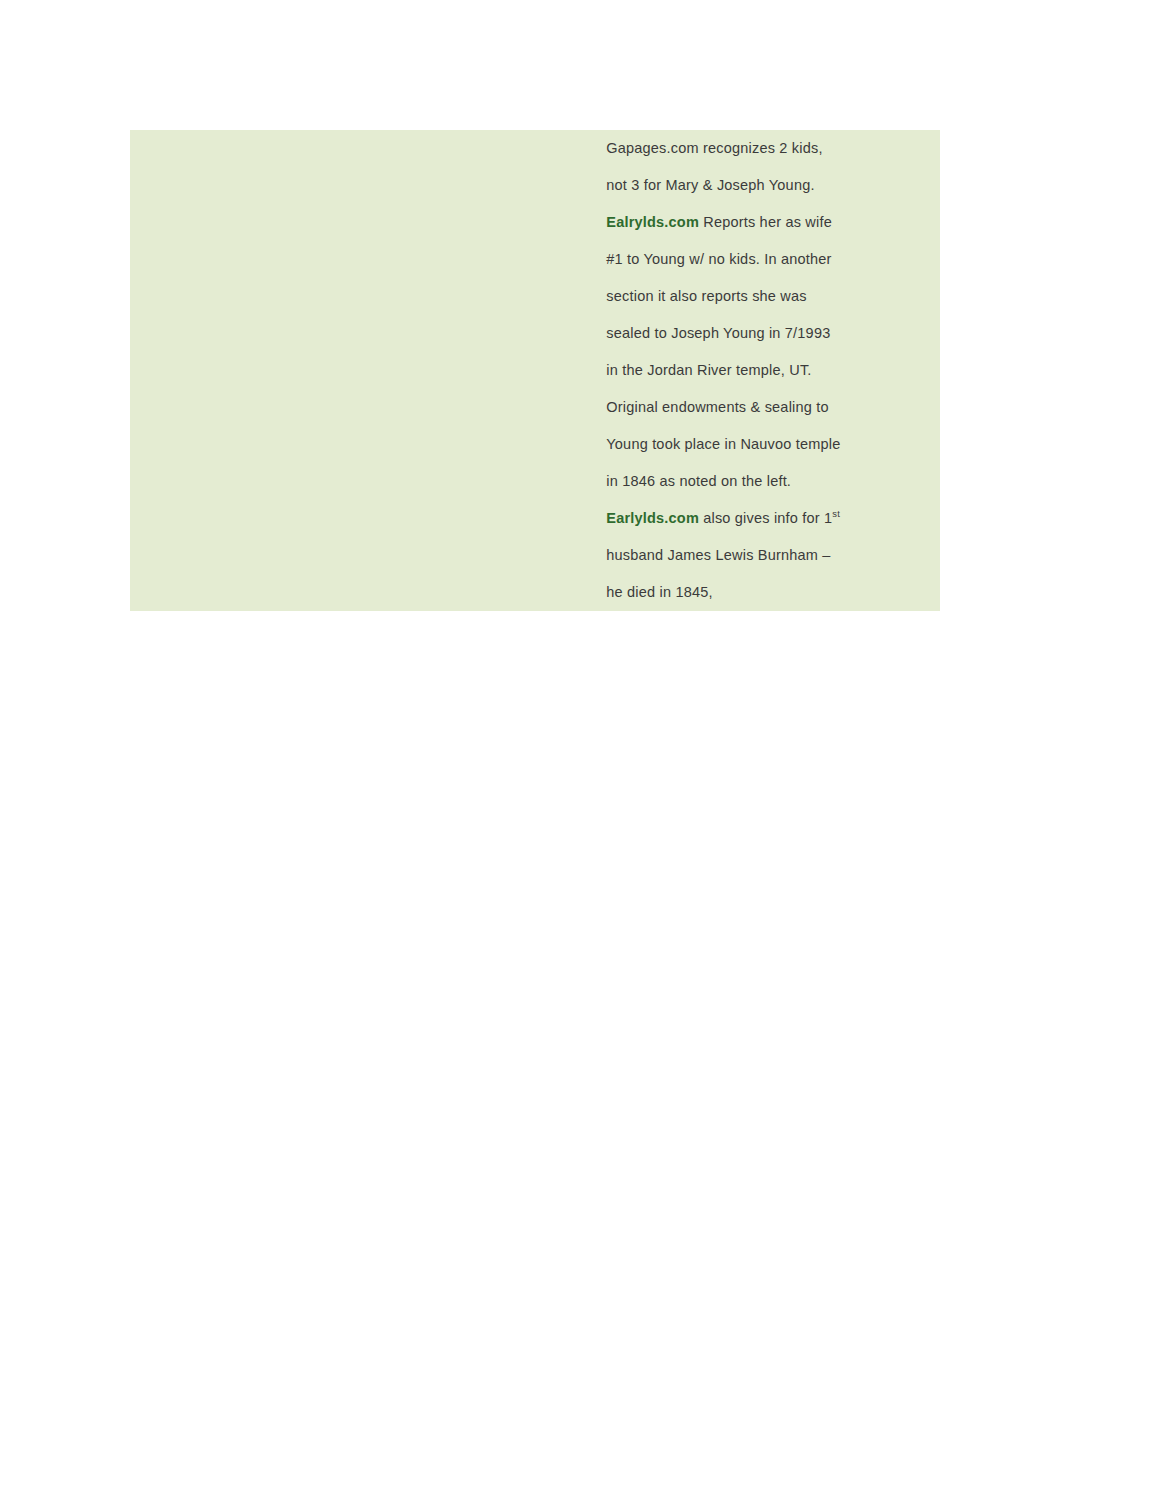| | | | | | Gapages.com recognizes 2 kids, not 3 for Mary & Joseph Young. Ealrylds.com Reports her as wife #1 to Young w/ no kids. In another section it also reports she was sealed to Joseph Young in 7/1993 in the Jordan River temple, UT. Original endowments & sealing to Young took place in Nauvoo temple in 1846 as noted on the left. Earlylds.com also gives info for 1 st husband James Lewis Burnham – he died in 1845, | |